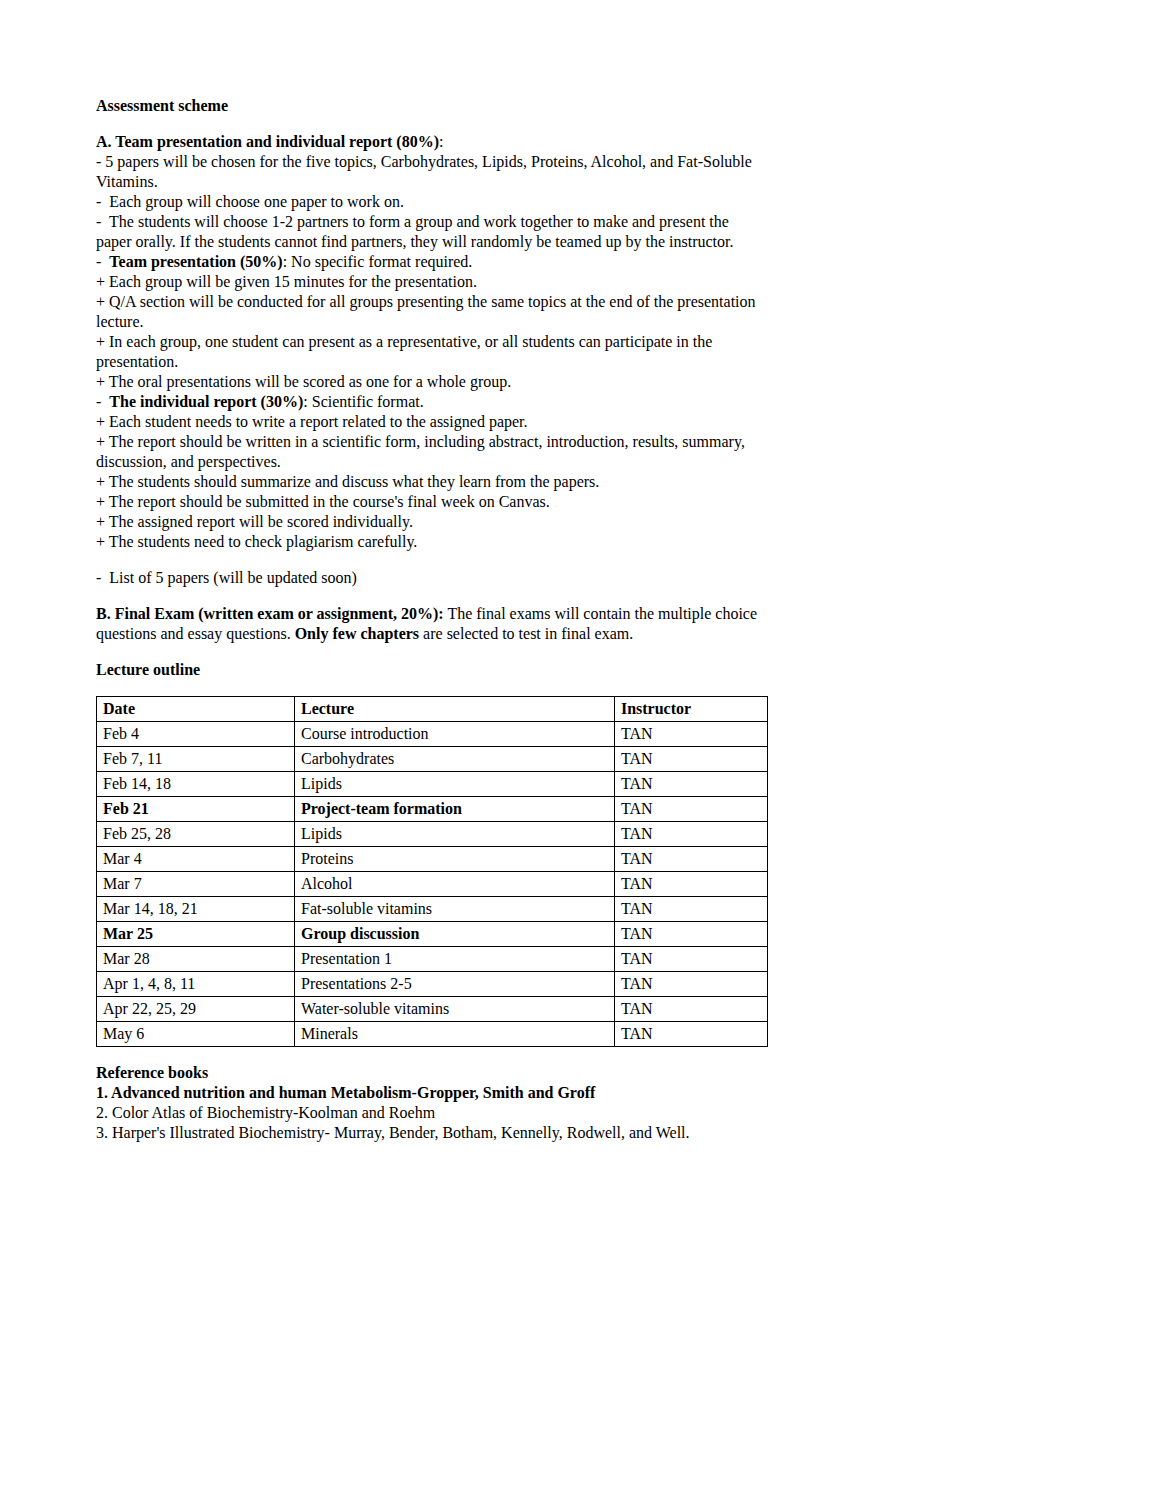Assessment scheme
A. Team presentation and individual report (80%):
- 5 papers will be chosen for the five topics, Carbohydrates, Lipids, Proteins, Alcohol, and Fat-Soluble Vitamins.
- Each group will choose one paper to work on.
- The students will choose 1-2 partners to form a group and work together to make and present the paper orally. If the students cannot find partners, they will randomly be teamed up by the instructor.
- Team presentation (50%): No specific format required.
+ Each group will be given 15 minutes for the presentation.
+ Q/A section will be conducted for all groups presenting the same topics at the end of the presentation lecture.
+ In each group, one student can present as a representative, or all students can participate in the presentation.
+ The oral presentations will be scored as one for a whole group.
- The individual report (30%): Scientific format.
+ Each student needs to write a report related to the assigned paper.
+ The report should be written in a scientific form, including abstract, introduction, results, summary, discussion, and perspectives.
+ The students should summarize and discuss what they learn from the papers.
+ The report should be submitted in the course's final week on Canvas.
+ The assigned report will be scored individually.
+ The students need to check plagiarism carefully.
- List of 5 papers (will be updated soon)
B. Final Exam (written exam or assignment, 20%): The final exams will contain the multiple choice questions and essay questions. Only few chapters are selected to test in final exam.
Lecture outline
| Date | Lecture | Instructor |
| --- | --- | --- |
| Feb 4 | Course introduction | TAN |
| Feb 7, 11 | Carbohydrates | TAN |
| Feb 14, 18 | Lipids | TAN |
| Feb 21 | Project-team formation | TAN |
| Feb 25, 28 | Lipids | TAN |
| Mar 4 | Proteins | TAN |
| Mar 7 | Alcohol | TAN |
| Mar 14, 18, 21 | Fat-soluble vitamins | TAN |
| Mar 25 | Group discussion | TAN |
| Mar 28 | Presentation 1 | TAN |
| Apr 1, 4, 8, 11 | Presentations 2-5 | TAN |
| Apr 22, 25, 29 | Water-soluble vitamins | TAN |
| May 6 | Minerals | TAN |
Reference books
1. Advanced nutrition and human Metabolism-Gropper, Smith and Groff
2. Color Atlas of Biochemistry-Koolman and Roehm
3. Harper's Illustrated Biochemistry- Murray, Bender, Botham, Kennelly, Rodwell, and Well.